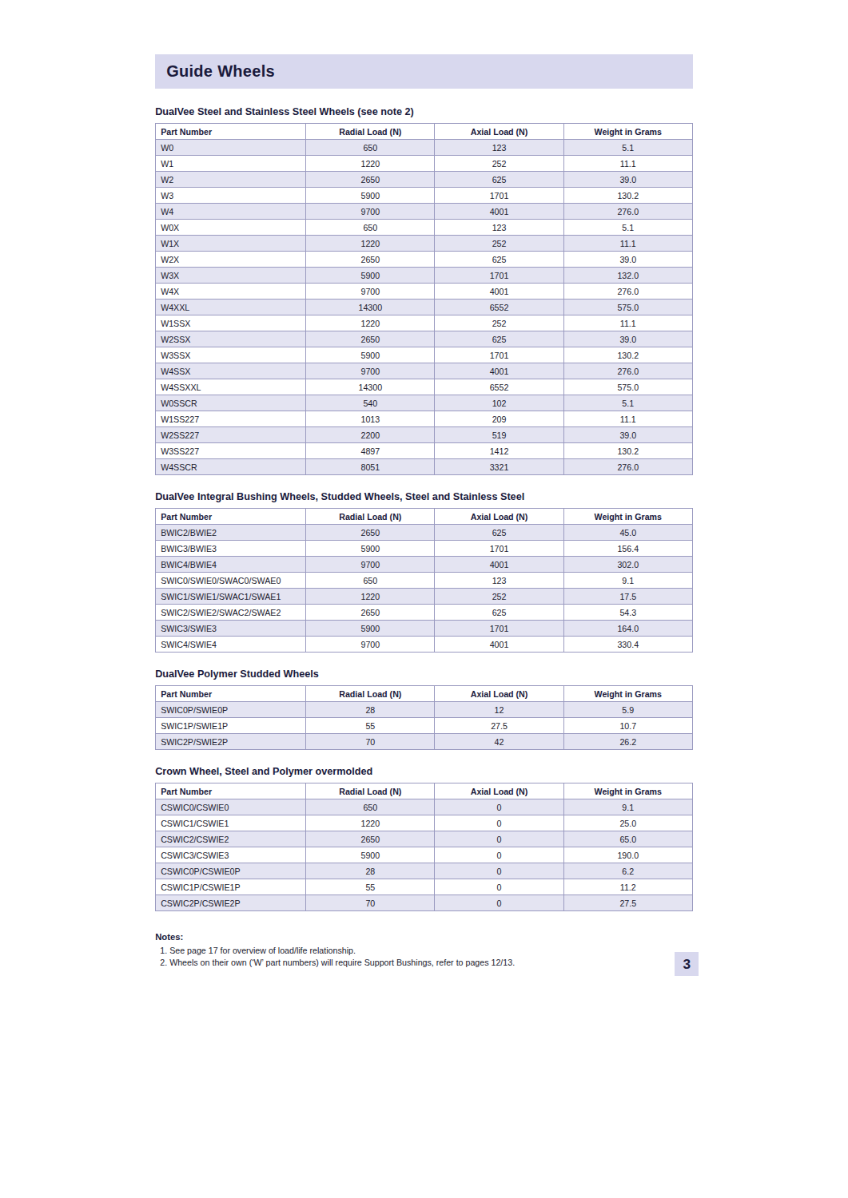Guide Wheels
DualVee Steel and Stainless Steel Wheels (see note 2)
| Part Number | Radial Load (N) | Axial Load (N) | Weight in Grams |
| --- | --- | --- | --- |
| W0 | 650 | 123 | 5.1 |
| W1 | 1220 | 252 | 11.1 |
| W2 | 2650 | 625 | 39.0 |
| W3 | 5900 | 1701 | 130.2 |
| W4 | 9700 | 4001 | 276.0 |
| W0X | 650 | 123 | 5.1 |
| W1X | 1220 | 252 | 11.1 |
| W2X | 2650 | 625 | 39.0 |
| W3X | 5900 | 1701 | 132.0 |
| W4X | 9700 | 4001 | 276.0 |
| W4XXL | 14300 | 6552 | 575.0 |
| W1SSX | 1220 | 252 | 11.1 |
| W2SSX | 2650 | 625 | 39.0 |
| W3SSX | 5900 | 1701 | 130.2 |
| W4SSX | 9700 | 4001 | 276.0 |
| W4SSXXL | 14300 | 6552 | 575.0 |
| W0SSCR | 540 | 102 | 5.1 |
| W1SS227 | 1013 | 209 | 11.1 |
| W2SS227 | 2200 | 519 | 39.0 |
| W3SS227 | 4897 | 1412 | 130.2 |
| W4SSCR | 8051 | 3321 | 276.0 |
DualVee Integral Bushing Wheels, Studded Wheels, Steel and Stainless Steel
| Part Number | Radial Load (N) | Axial Load (N) | Weight in Grams |
| --- | --- | --- | --- |
| BWIC2/BWIE2 | 2650 | 625 | 45.0 |
| BWIC3/BWIE3 | 5900 | 1701 | 156.4 |
| BWIC4/BWIE4 | 9700 | 4001 | 302.0 |
| SWIC0/SWIE0/SWAC0/SWAE0 | 650 | 123 | 9.1 |
| SWIC1/SWIE1/SWAC1/SWAE1 | 1220 | 252 | 17.5 |
| SWIC2/SWIE2/SWAC2/SWAE2 | 2650 | 625 | 54.3 |
| SWIC3/SWIE3 | 5900 | 1701 | 164.0 |
| SWIC4/SWIE4 | 9700 | 4001 | 330.4 |
DualVee Polymer Studded Wheels
| Part Number | Radial Load (N) | Axial Load (N) | Weight in Grams |
| --- | --- | --- | --- |
| SWIC0P/SWIE0P | 28 | 12 | 5.9 |
| SWIC1P/SWIE1P | 55 | 27.5 | 10.7 |
| SWIC2P/SWIE2P | 70 | 42 | 26.2 |
Crown Wheel, Steel and Polymer overmolded
| Part Number | Radial Load (N) | Axial Load (N) | Weight in Grams |
| --- | --- | --- | --- |
| CSWIC0/CSWIE0 | 650 | 0 | 9.1 |
| CSWIC1/CSWIE1 | 1220 | 0 | 25.0 |
| CSWIC2/CSWIE2 | 2650 | 0 | 65.0 |
| CSWIC3/CSWIE3 | 5900 | 0 | 190.0 |
| CSWIC0P/CSWIE0P | 28 | 0 | 6.2 |
| CSWIC1P/CSWIE1P | 55 | 0 | 11.2 |
| CSWIC2P/CSWIE2P | 70 | 0 | 27.5 |
Notes:
See page 17 for overview of load/life relationship.
Wheels on their own (‘W’ part numbers) will require Support Bushings, refer to pages 12/13.
3